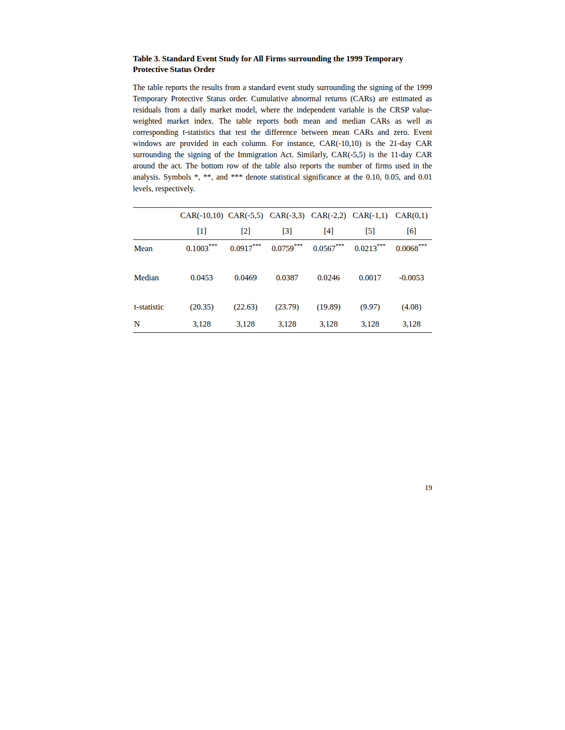Table 3. Standard Event Study for All Firms surrounding the 1999 Temporary Protective Status Order
The table reports the results from a standard event study surrounding the signing of the 1999 Temporary Protective Status order. Cumulative abnormal returns (CARs) are estimated as residuals from a daily market model, where the independent variable is the CRSP value-weighted market index. The table reports both mean and median CARs as well as corresponding t-statistics that test the difference between mean CARs and zero. Event windows are provided in each column. For instance, CAR(-10,10) is the 21-day CAR surrounding the signing of the Immigration Act. Similarly, CAR(-5,5) is the 11-day CAR around the act. The bottom row of the table also reports the number of firms used in the analysis. Symbols *, **, and *** denote statistical significance at the 0.10, 0.05, and 0.01 levels, respectively.
| | CAR(-10,10) | CAR(-5,5) | CAR(-3,3) | CAR(-2,2) | CAR(-1,1) | CAR(0,1) |
| --- | --- | --- | --- | --- | --- | --- |
| | [1] | [2] | [3] | [4] | [5] | [6] |
| Mean | 0.1003 *** | 0.0917 *** | 0.0759 *** | 0.0567 *** | 0.0213 *** | 0.0068 *** |
| Median | 0.0453 | 0.0469 | 0.0387 | 0.0246 | 0.0017 | -0.0053 |
| t-statistic | (20.35) | (22.63) | (23.79) | (19.89) | (9.97) | (4.08) |
| N | 3,128 | 3,128 | 3,128 | 3,128 | 3,128 | 3,128 |
19